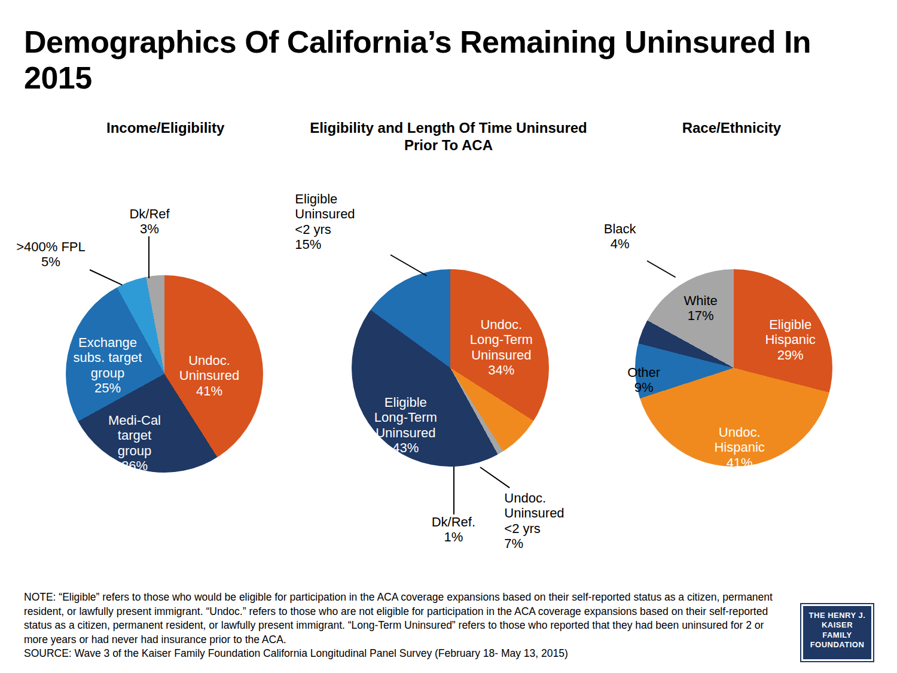Demographics Of California’s Remaining Uninsured In 2015
Income/Eligibility
Dk/Ref
3%
>400% FPL
5%
Exchange
subs. target
group
25%
Medi-Cal
target
group
26%
Undoc.
Uninsured
41%
Eligibility and Length Of Time Uninsured
Prior To ACA
Eligible
Uninsured
<2 yrs
15%
Undoc.
Long-Term
Uninsured
34%
Eligible
Long-Term
Uninsured
43%
Undoc.
Uninsured
<2 yrs
7%
Dk/Ref.
1%
Race/Ethnicity
Black
4%
White
17%
Eligible
Hispanic
29%
Other
9%
Undoc.
Hispanic
41%
NOTE: “Eligible” refers to those who would be eligible for participation in the ACA coverage expansions based on their self-reported status as a citizen, permanent resident, or lawfully present immigrant. “Undoc.” refers to those who are not eligible for participation in the ACA coverage expansions based on their self-reported status as a citizen, permanent resident, or lawfully present immigrant. “Long-Term Uninsured” refers to those who reported that they had been uninsured for 2 or more years or had never had insurance prior to the ACA.
SOURCE: Wave 3 of the Kaiser Family Foundation California Longitudinal Panel Survey (February 18- May 13, 2015)
THE HENRY J. KAISER FAMILY FOUNDATION